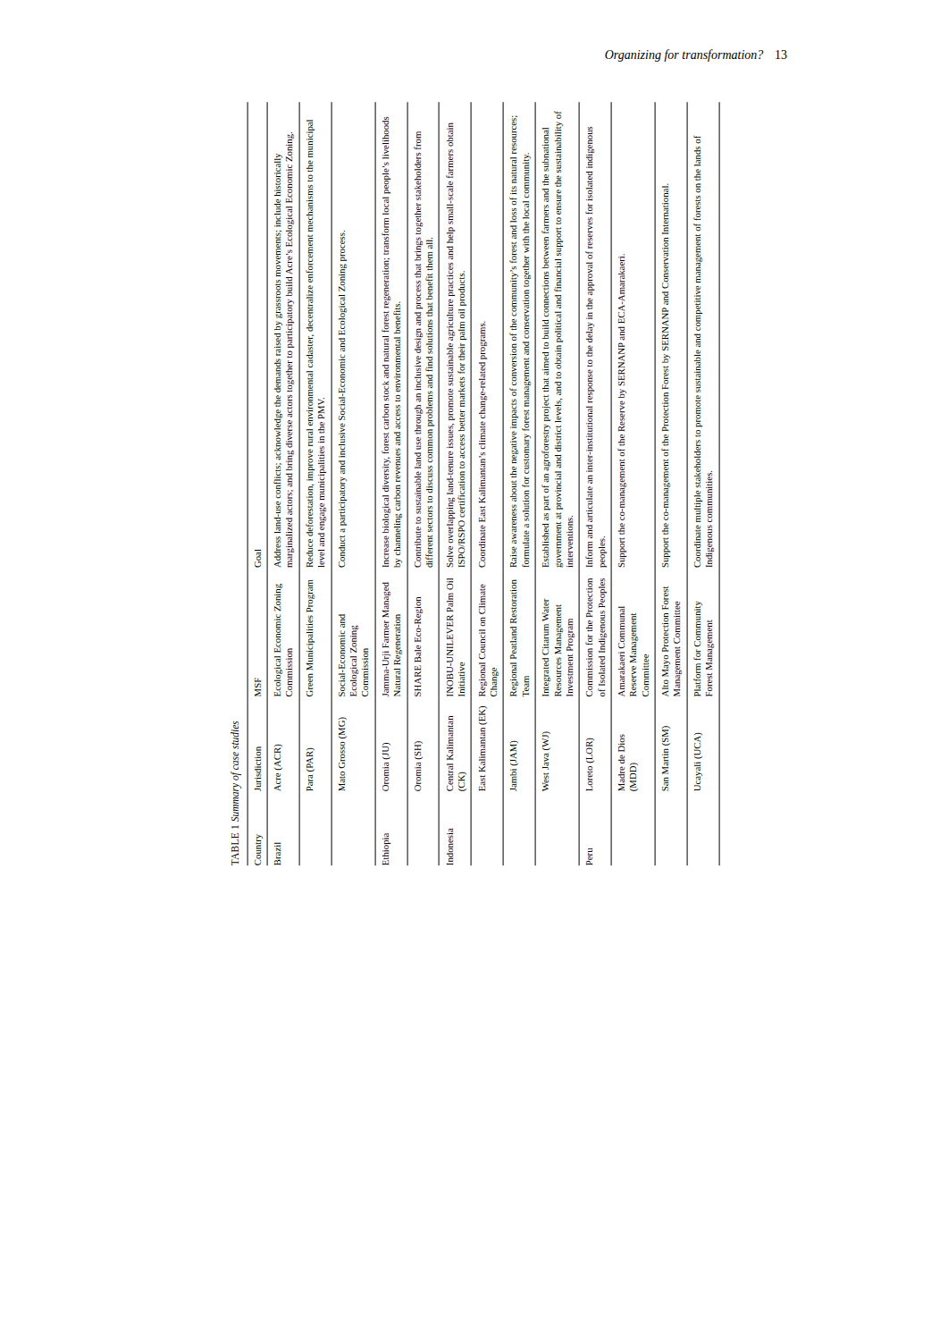Organizing for transformation?13
TABLE 1 Summary of case studies
| Country | Jurisdiction | MSF | Goal |
| --- | --- | --- | --- |
| Brazil | Acre (ACR) | Ecological Economic Zoning Commission | Address land-use conflicts; acknowledge the demands raised by grassroots movements; include historically marginalized actors; and bring diverse actors together to participatory build Acre’s Ecological Economic Zoning. |
| | Para (PAR) | Green Municipalities Program | Reduce deforestation, improve rural environmental cadaster, decentralize enforcement mechanisms to the municipal level and engage municipalities in the PMV. |
| | Mato Grosso (MG) | Social-Economic and Ecological Zoning Commission | Conduct a participatory and inclusive Social-Economic and Ecological Zoning process. |
| Ethiopia | Oromia (JU) | Jamma-Urji Farmer Managed Natural Regeneration | Increase biological diversity, forest carbon stock and natural forest regeneration; transform local people’s livelihoods by channeling carbon revenues and access to environmental benefits. |
| | Oromia (SH) | SHARE Bale Eco-Region | Contribute to sustainable land use through an inclusive design and process that brings together stakeholders from different sectors to discuss common problems and find solutions that benefit them all. |
| Indonesia | Central Kalimantan (CK) | INOBU-UNILEVER Palm Oil Initiative | Solve overlapping land-tenure issues, promote sustainable agriculture practices and help small-scale farmers obtain ISPO/RSPO certification to access better markets for their palm oil products. |
| | East Kalimantan (EK) | Regional Council on Climate Change | Coordinate East Kalimantan’s climate change-related programs. |
| | Jambi (JAM) | Regional Peatland Restoration Team | Raise awareness about the negative impacts of conversion of the community’s forest and loss of its natural resources; formulate a solution for customary forest management and conservation together with the local community. |
| | West Java (WJ) | Integrated Citarum Water Resources Management Investment Program | Established as part of an agroforestry project that aimed to build connections between farmers and the subnational government at provincial and district levels, and to obtain political and financial support to ensure the sustainability of interventions. |
| Peru | Loreto (LOR) | Commission for the Protection of Isolated Indigenous Peoples | Inform and articulate an inter-institutional response to the delay in the approval of reserves for isolated indigenous peoples. |
| | Madre de Dios (MDD) | Amarakaeri Communal Reserve Management Committee | Support the co-management of the Reserve by SERNANP and ECA-Amarakaeri. |
| | San Martin (SM) | Alto Mayo Protection Forest Management Committee | Support the co-management of the Protection Forest by SERNANP and Conservation International. |
| | Ucayali (UCA) | Platform for Community Forest Management | Coordinate multiple stakeholders to promote sustainable and competitive management of forests on the lands of Indigenous communities. |